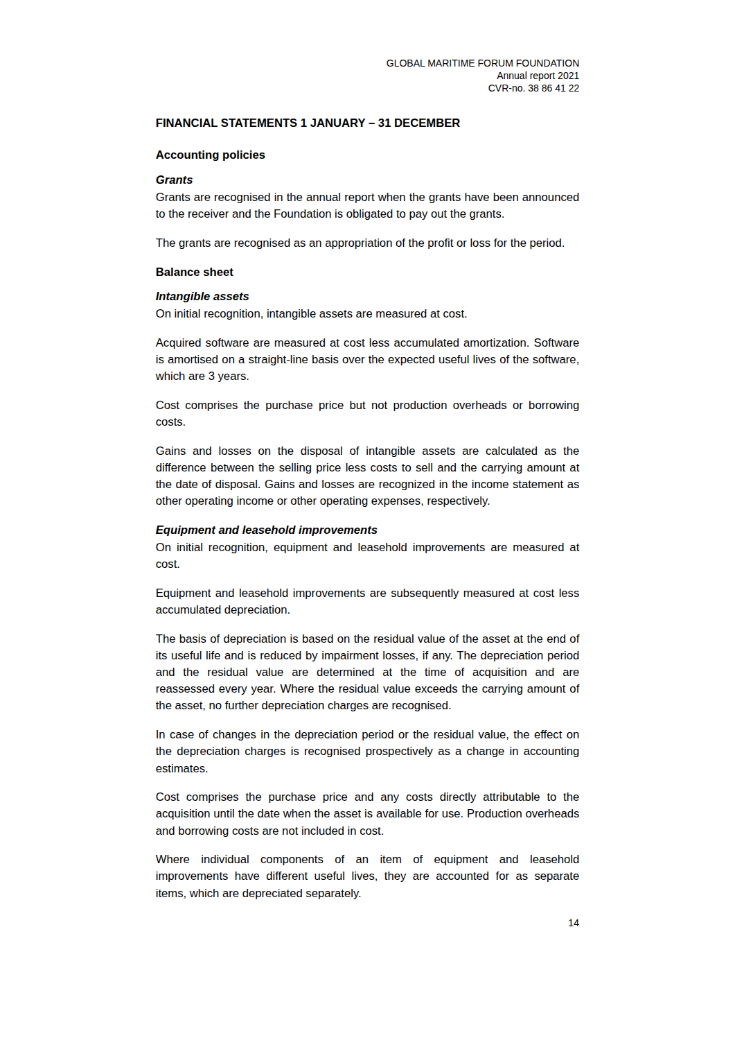GLOBAL MARITIME FORUM FOUNDATION
Annual report 2021
CVR-no. 38 86 41 22
FINANCIAL STATEMENTS 1 JANUARY – 31 DECEMBER
Accounting policies
Grants
Grants are recognised in the annual report when the grants have been announced to the receiver and the Foundation is obligated to pay out the grants.
The grants are recognised as an appropriation of the profit or loss for the period.
Balance sheet
Intangible assets
On initial recognition, intangible assets are measured at cost.
Acquired software are measured at cost less accumulated amortization. Software is amortised on a straight-line basis over the expected useful lives of the software, which are 3 years.
Cost comprises the purchase price but not production overheads or borrowing costs.
Gains and losses on the disposal of intangible assets are calculated as the difference between the selling price less costs to sell and the carrying amount at the date of disposal. Gains and losses are recognized in the income statement as other operating income or other operating expenses, respectively.
Equipment and leasehold improvements
On initial recognition, equipment and leasehold improvements are measured at cost.
Equipment and leasehold improvements are subsequently measured at cost less accumulated depreciation.
The basis of depreciation is based on the residual value of the asset at the end of its useful life and is reduced by impairment losses, if any. The depreciation period and the residual value are determined at the time of acquisition and are reassessed every year. Where the residual value exceeds the carrying amount of the asset, no further depreciation charges are recognised.
In case of changes in the depreciation period or the residual value, the effect on the depreciation charges is recognised prospectively as a change in accounting estimates.
Cost comprises the purchase price and any costs directly attributable to the acquisition until the date when the asset is available for use. Production overheads and borrowing costs are not included in cost.
Where individual components of an item of equipment and leasehold improvements have different useful lives, they are accounted for as separate items, which are depreciated separately.
14